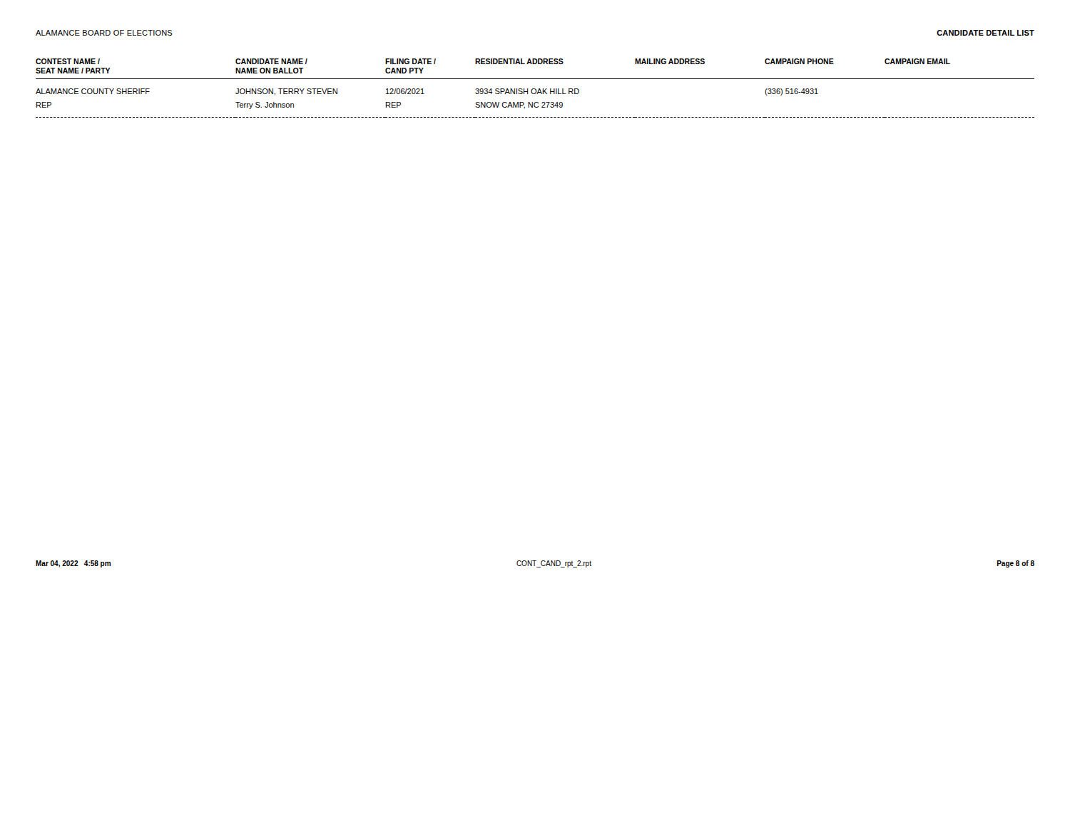ALAMANCE BOARD OF ELECTIONS
CANDIDATE DETAIL LIST
| CONTEST NAME / SEAT NAME / PARTY | CANDIDATE NAME / NAME ON BALLOT | FILING DATE / CAND PTY | RESIDENTIAL ADDRESS | MAILING ADDRESS | CAMPAIGN PHONE | CAMPAIGN EMAIL |
| --- | --- | --- | --- | --- | --- | --- |
| ALAMANCE COUNTY SHERIFF | JOHNSON, TERRY STEVEN | 12/06/2021 | 3934 SPANISH OAK HILL RD | | (336) 516-4931 | |
| REP | Terry S. Johnson | REP | SNOW CAMP, NC 27349 | | | |
Mar 04, 2022 4:58 pm
CONT_CAND_rpt_2.rpt
Page 8 of 8